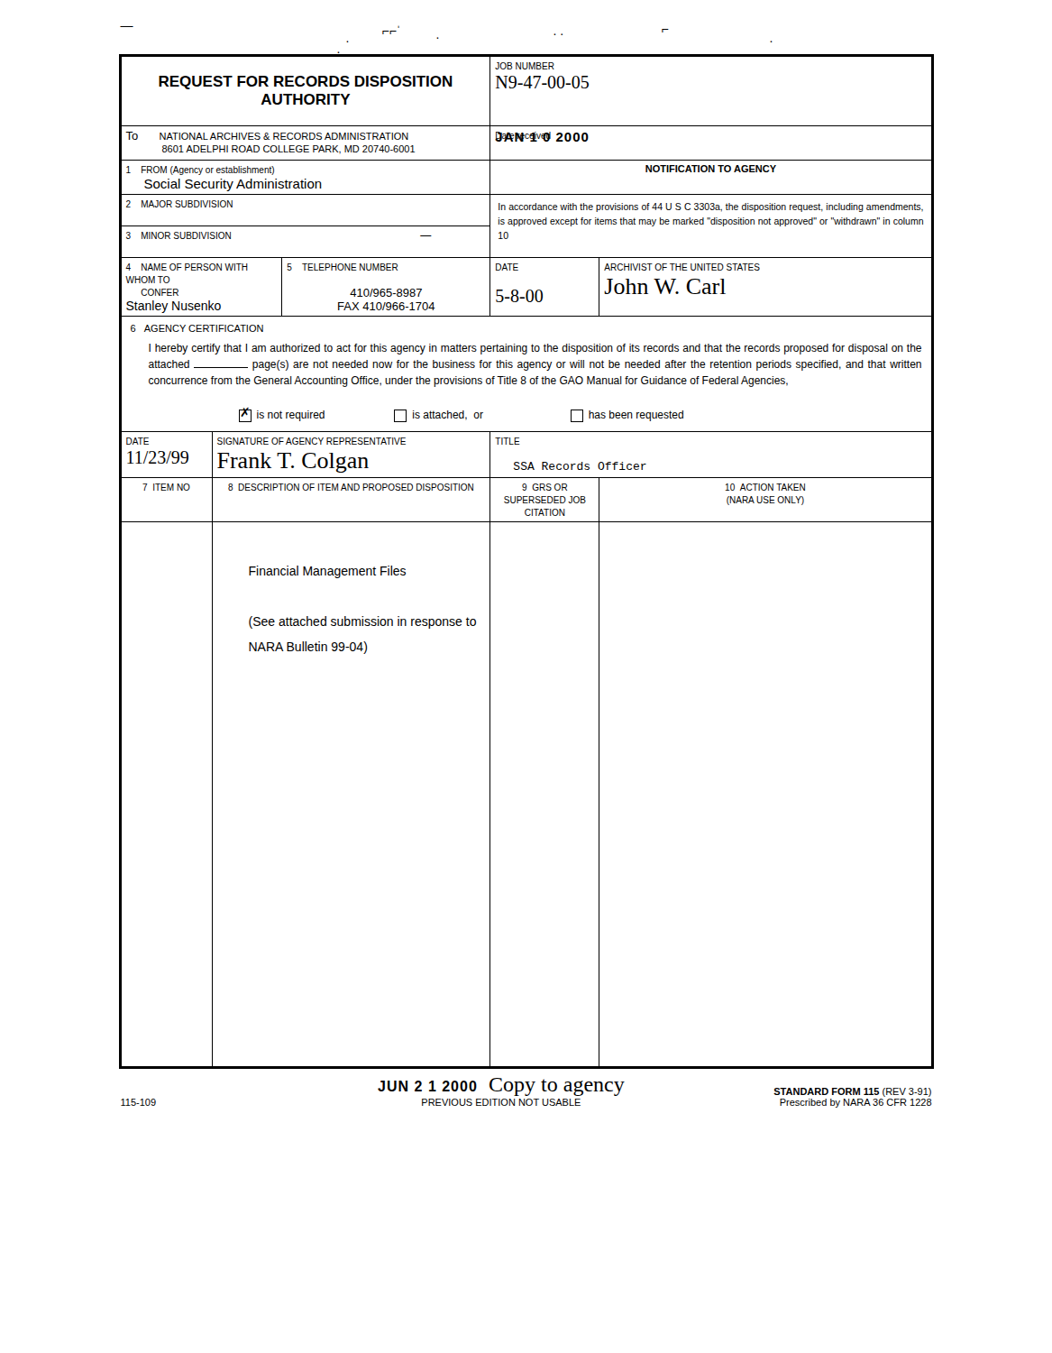— . ⌐⌐ˈ . . . ⌐ . .
| REQUEST FOR RECORDS DISPOSITION AUTHORITY | JOB NUMBER N9-47-00-05 |
| To NATIONAL ARCHIVES & RECORDS ADMINISTRATION 8601 ADELPHI ROAD COLLEGE PARK, MD 20740-6001 | Date received JAN 1 0 2000 |
| 1 FROM (Agency or establishment) Social Security Administration | NOTIFICATION TO AGENCY |
| 2 MAJOR SUBDIVISION | In accordance with the provisions of 44 U S C 3303a, the disposition request, including amendments, is approved except for items that may be marked "disposition not approved" or "withdrawn" in column 10 |
| 3 MINOR SUBDIVISION — |
| 4 NAME OF PERSON WITH WHOM TO CONFER Stanley Nusenko | 5 TELEPHONE NUMBER 410/965-8987 FAX 410/966-1704 | DATE 5-8-00 | ARCHIVIST OF THE UNITED STATES John W. Carl |
| 6 AGENCY CERTIFICATION I hereby certify that I am authorized to act for this agency in matters pertaining to the disposition of its records and that the records proposed for disposal on the attached page(s) are not needed now for the business for this agency or will not be needed after the retention periods specified, and that written concurrence from the General Accounting Office, under the provisions of Title 8 of the GAO Manual for Guidance of Federal Agencies, is not required is attached, or has been requested |
| DATE 11/23/99 | SIGNATURE OF AGENCY REPRESENTATIVE Frank T. Colgan | TITLE SSA Records Officer |
| 7 ITEM NO | 8 DESCRIPTION OF ITEM AND PROPOSED DISPOSITION | 9 GRS OR SUPERSEDED JOB CITATION | 10 ACTION TAKEN (NARA USE ONLY) |
| | Financial Management Files (See attached submission in response to NARA Bulletin 99-04) | | |
115-109
JUN 2 1 2000 Copy to agency
PREVIOUS EDITION NOT USABLE
STANDARD FORM 115 (REV 3-91)
Prescribed by NARA 36 CFR 1228